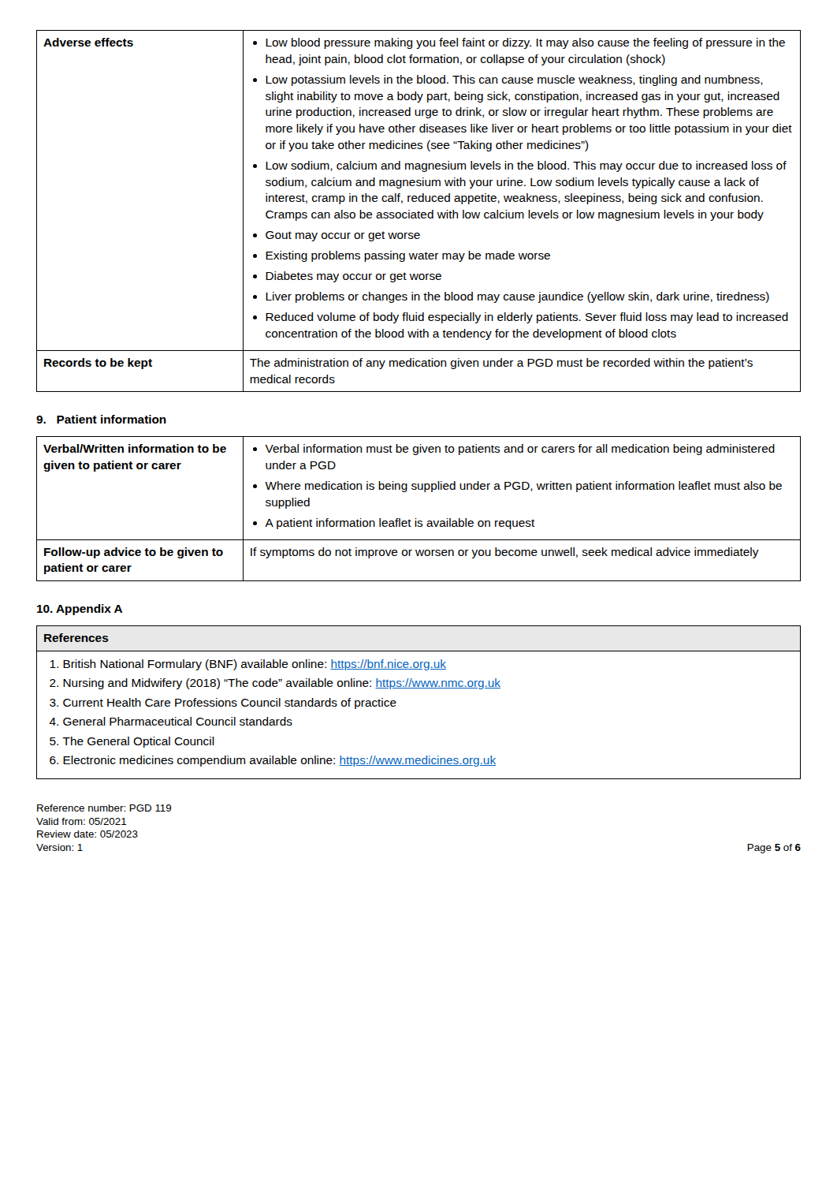| Adverse effects | Low blood pressure making you feel faint or dizzy. It may also cause the feeling of pressure in the head, joint pain, blood clot formation, or collapse of your circulation (shock) Low potassium levels in the blood. This can cause muscle weakness, tingling and numbness, slight inability to move a body part, being sick, constipation, increased gas in your gut, increased urine production, increased urge to drink, or slow or irregular heart rhythm. These problems are more likely if you have other diseases like liver or heart problems or too little potassium in your diet or if you take other medicines (see “Taking other medicines”) Low sodium, calcium and magnesium levels in the blood. This may occur due to increased loss of sodium, calcium and magnesium with your urine. Low sodium levels typically cause a lack of interest, cramp in the calf, reduced appetite, weakness, sleepiness, being sick and confusion. Cramps can also be associated with low calcium levels or low magnesium levels in your body Gout may occur or get worse Existing problems passing water may be made worse Diabetes may occur or get worse Liver problems or changes in the blood may cause jaundice (yellow skin, dark urine, tiredness) Reduced volume of body fluid especially in elderly patients. Sever fluid loss may lead to increased concentration of the blood with a tendency for the development of blood clots |
| Records to be kept | The administration of any medication given under a PGD must be recorded within the patient’s medical records |
9. Patient information
| Verbal/Written information to be given to patient or carer | Verbal information must be given to patients and or carers for all medication being administered under a PGD Where medication is being supplied under a PGD, written patient information leaflet must also be supplied A patient information leaflet is available on request |
| Follow-up advice to be given to patient or carer | If symptoms do not improve or worsen or you become unwell, seek medical advice immediately |
10. Appendix A
References
British National Formulary (BNF) available online: https://bnf.nice.org.uk
Nursing and Midwifery (2018) “The code” available online: https://www.nmc.org.uk
Current Health Care Professions Council standards of practice
General Pharmaceutical Council standards
The General Optical Council
Electronic medicines compendium available online: https://www.medicines.org.uk
Reference number: PGD 119
Valid from: 05/2021
Review date: 05/2023
Version: 1 Page 5 of 6